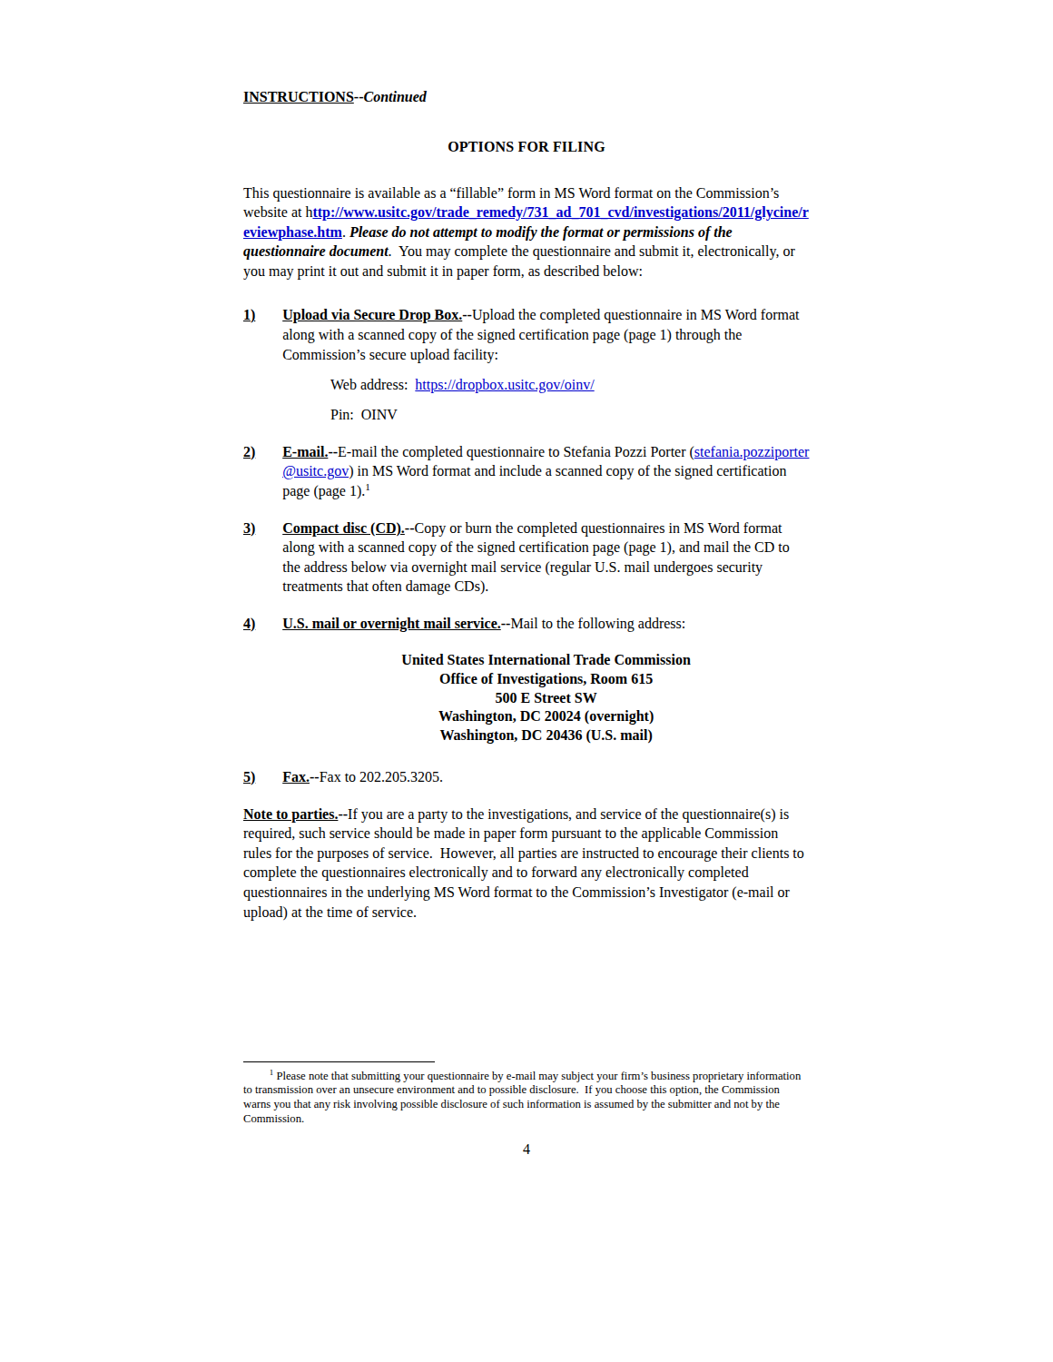INSTRUCTIONS--Continued
OPTIONS FOR FILING
This questionnaire is available as a “fillable” form in MS Word format on the Commission’s website at http://www.usitc.gov/trade_remedy/731_ad_701_cvd/investigations/2011/glycine/reviewphase.htm. Please do not attempt to modify the format or permissions of the questionnaire document. You may complete the questionnaire and submit it, electronically, or you may print it out and submit it in paper form, as described below:
Upload via Secure Drop Box.--Upload the completed questionnaire in MS Word format along with a scanned copy of the signed certification page (page 1) through the Commission’s secure upload facility:
Web address: https://dropbox.usitc.gov/oinv/
Pin: OINV
E-mail.--E-mail the completed questionnaire to Stefania Pozzi Porter (stefania.pozziporter@usitc.gov) in MS Word format and include a scanned copy of the signed certification page (page 1).1
Compact disc (CD).--Copy or burn the completed questionnaires in MS Word format along with a scanned copy of the signed certification page (page 1), and mail the CD to the address below via overnight mail service (regular U.S. mail undergoes security treatments that often damage CDs).
U.S. mail or overnight mail service.--Mail to the following address:
United States International Trade Commission
Office of Investigations, Room 615
500 E Street SW
Washington, DC 20024 (overnight)
Washington, DC 20436 (U.S. mail)
Fax.--Fax to 202.205.3205.
Note to parties.--If you are a party to the investigations, and service of the questionnaire(s) is required, such service should be made in paper form pursuant to the applicable Commission rules for the purposes of service. However, all parties are instructed to encourage their clients to complete the questionnaires electronically and to forward any electronically completed questionnaires in the underlying MS Word format to the Commission’s Investigator (e-mail or upload) at the time of service.
1 Please note that submitting your questionnaire by e-mail may subject your firm’s business proprietary information to transmission over an unsecure environment and to possible disclosure. If you choose this option, the Commission warns you that any risk involving possible disclosure of such information is assumed by the submitter and not by the Commission.
4